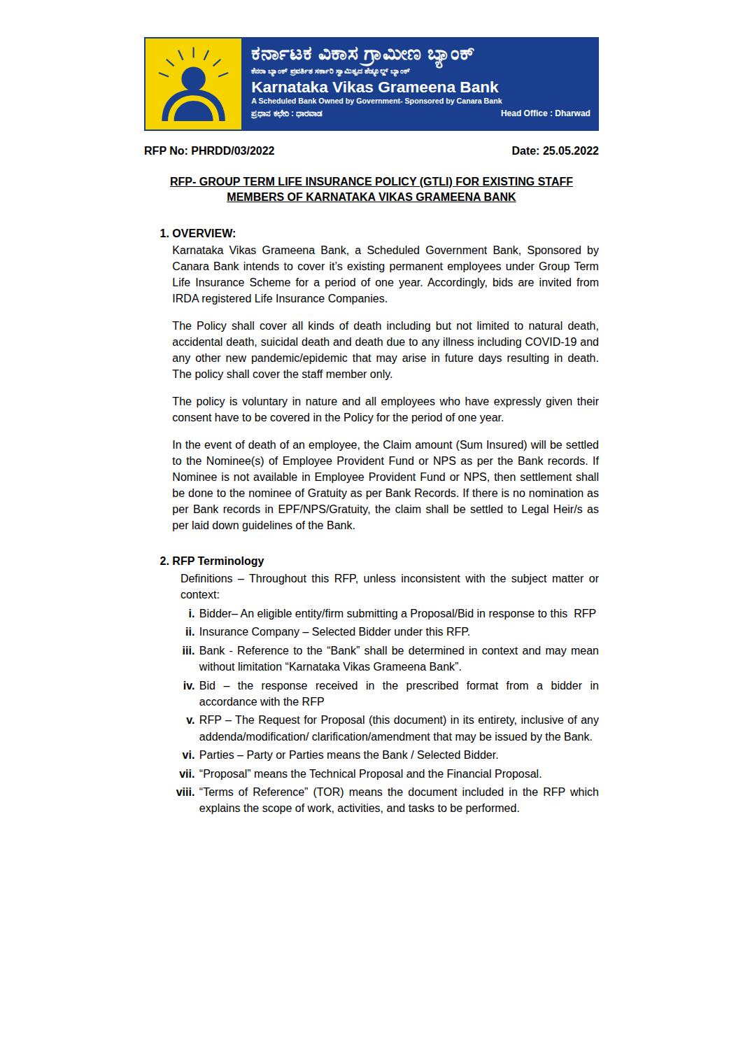ಕರ್ನಾಟಕ ವಿಕಾಸ ಗ್ರಾಮೀಣ ಬ್ಯಾಂಕ್
ಕೆನರಾ ಬ್ಯಾಂಕ್ ಪ್ರವರ್ತಿತ ಸರ್ಕಾರಿ ಸ್ವಾಮಿತ್ವದ ಶೆಡ್ಯೂಲ್ಡ್ ಬ್ಯಾಂಕ್
Karnataka Vikas Grameena Bank
A Scheduled Bank Owned by Government- Sponsored by Canara Bank
ಪ್ರಧಾನ ಕಛೇರಿ : ಧಾರವಾಡ Head Office : Dharwad
RFP No: PHRDD/03/2022 Date: 25.05.2022
RFP- GROUP TERM LIFE INSURANCE POLICY (GTLI) FOR EXISTING STAFF
MEMBERS OF KARNATAKA VIKAS GRAMEENA BANK
OVERVIEW:
Karnataka Vikas Grameena Bank, a Scheduled Government Bank, Sponsored by Canara Bank intends to cover it’s existing permanent employees under Group Term Life Insurance Scheme for a period of one year. Accordingly, bids are invited from IRDA registered Life Insurance Companies.
The Policy shall cover all kinds of death including but not limited to natural death, accidental death, suicidal death and death due to any illness including COVID-19 and any other new pandemic/epidemic that may arise in future days resulting in death. The policy shall cover the staff member only.
The policy is voluntary in nature and all employees who have expressly given their consent have to be covered in the Policy for the period of one year.
In the event of death of an employee, the Claim amount (Sum Insured) will be settled to the Nominee(s) of Employee Provident Fund or NPS as per the Bank records. If Nominee is not available in Employee Provident Fund or NPS, then settlement shall be done to the nominee of Gratuity as per Bank Records. If there is no nomination as per Bank records in EPF/NPS/Gratuity, the claim shall be settled to Legal Heir/s as per laid down guidelines of the Bank.
RFP Terminology
Definitions – Throughout this RFP, unless inconsistent with the subject matter or context:
Bidder– An eligible entity/firm submitting a Proposal/Bid in response to this RFP
Insurance Company – Selected Bidder under this RFP.
Bank - Reference to the “Bank” shall be determined in context and may mean without limitation “Karnataka Vikas Grameena Bank”.
Bid – the response received in the prescribed format from a bidder in accordance with the RFP
RFP – The Request for Proposal (this document) in its entirety, inclusive of any addenda/modification/ clarification/amendment that may be issued by the Bank.
Parties – Party or Parties means the Bank / Selected Bidder.
“Proposal” means the Technical Proposal and the Financial Proposal.
“Terms of Reference” (TOR) means the document included in the RFP which explains the scope of work, activities, and tasks to be performed.